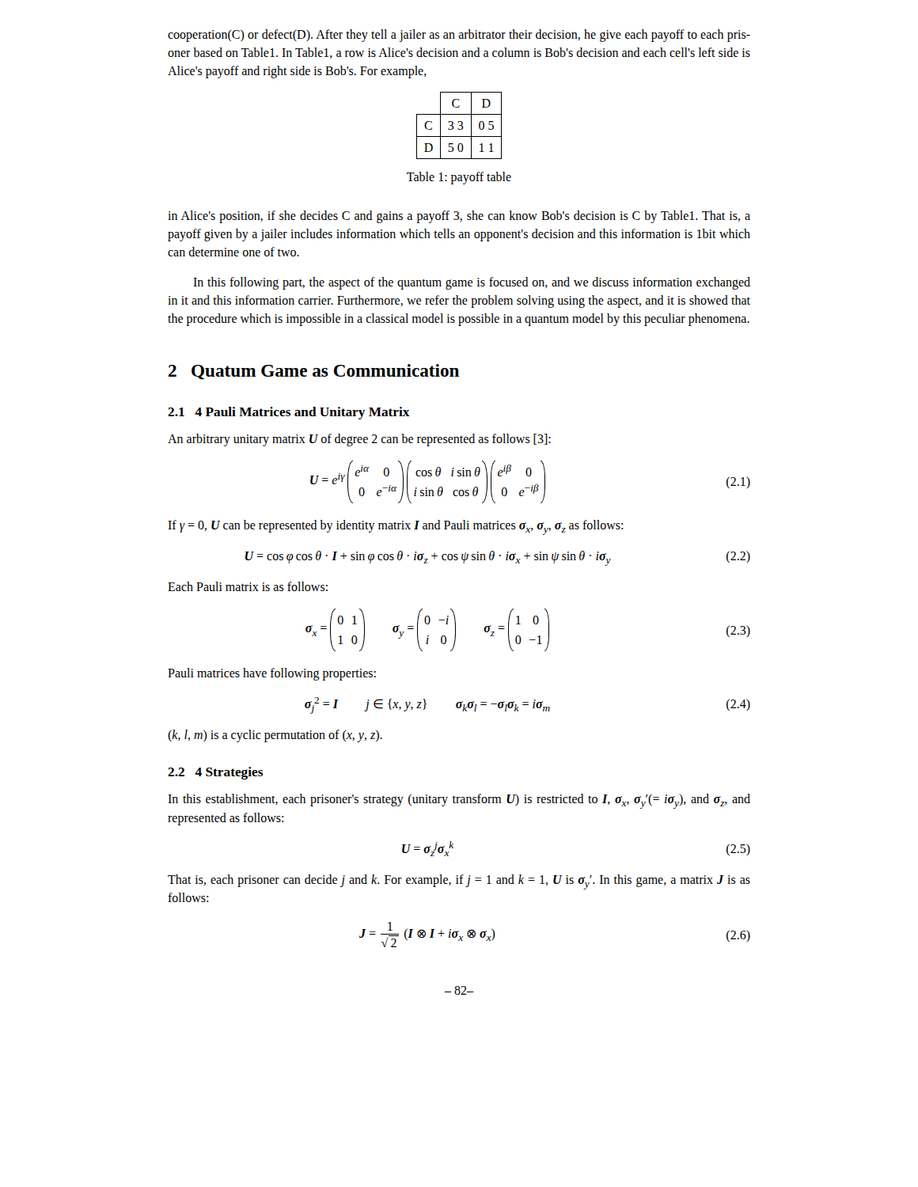cooperation(C) or defect(D). After they tell a jailer as an arbitrator their decision, he give each payoff to each prisoner based on Table1. In Table1, a row is Alice's decision and a column is Bob's decision and each cell's left side is Alice's payoff and right side is Bob's. For example,
| | C | D |
| C | 3 3 | 0 5 |
| D | 5 0 | 1 1 |
Table 1: payoff table
in Alice's position, if she decides C and gains a payoff 3, she can know Bob's decision is C by Table1. That is, a payoff given by a jailer includes information which tells an opponent's decision and this information is 1bit which can determine one of two.
In this following part, the aspect of the quantum game is focused on, and we discuss information exchanged in it and this information carrier. Furthermore, we refer the problem solving using the aspect, and it is showed that the procedure which is impossible in a classical model is possible in a quantum model by this peculiar phenomena.
2 Quatum Game as Communication
2.1 4 Pauli Matrices and Unitary Matrix
An arbitrary unitary matrix U of degree 2 can be represented as follows [3]:
U = eiγ eiα 0 0 e−iα cos θ i sin θ i sin θ cos θ eiβ 0 0 e−iβ
(2.1)
If γ = 0, U can be represented by identity matrix I and Pauli matrices σx, σy, σz as follows:
U = cos φ cos θ · I + sin φ cos θ · iσz + cos ψ sin θ · iσx + sin ψ sin θ · iσy
(2.2)
Each Pauli matrix is as follows:
σx = 0110 σy = 0−i i 0 σz = 100−1
(2.3)
Pauli matrices have following properties:
σj2 = I j ∈ {x, y, z} σkσl = −σlσk = iσm
(2.4)
(k, l, m) is a cyclic permutation of (x, y, z).
2.2 4 Strategies
In this establishment, each prisoner's strategy (unitary transform U) is restricted to I, σx, σy′(= iσy), and σz, and represented as follows:
U = σzjσxk
(2.5)
That is, each prisoner can decide j and k. For example, if j = 1 and k = 1, U is σy′. In this game, a matrix J is as follows:
J = 1 √2 (I ⊗ I + iσx ⊗ σx)
(2.6)
– 82–